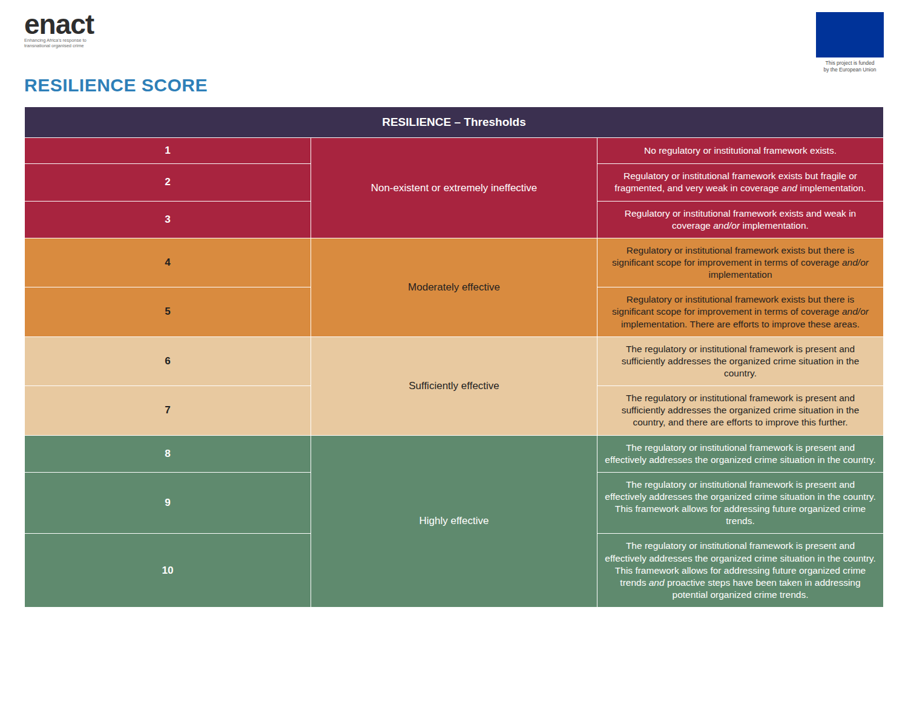enact
Enhancing Africa's response to transnational organised crime
This project is funded
by the European Union
RESILIENCE SCORE
| RESILIENCE – Thresholds |
| --- |
| 1 | Non-existent or extremely ineffective | No regulatory or institutional framework exists. |
| 2 | Regulatory or institutional framework exists but fragile or fragmented, and very weak in coverage and implementation. |
| 3 | Regulatory or institutional framework exists and weak in coverage and/or implementation. |
| 4 | Moderately effective | Regulatory or institutional framework exists but there is significant scope for improvement in terms of coverage and/or implementation |
| 5 | Regulatory or institutional framework exists but there is significant scope for improvement in terms of coverage and/or implementation. There are efforts to improve these areas. |
| 6 | Sufficiently effective | The regulatory or institutional framework is present and sufficiently addresses the organized crime situation in the country. |
| 7 | The regulatory or institutional framework is present and sufficiently addresses the organized crime situation in the country, and there are efforts to improve this further. |
| 8 | Highly effective | The regulatory or institutional framework is present and effectively addresses the organized crime situation in the country. |
| 9 | The regulatory or institutional framework is present and effectively addresses the organized crime situation in the country. This framework allows for addressing future organized crime trends. |
| 10 | The regulatory or institutional framework is present and effectively addresses the organized crime situation in the country. This framework allows for addressing future organized crime trends and proactive steps have been taken in addressing potential organized crime trends. |